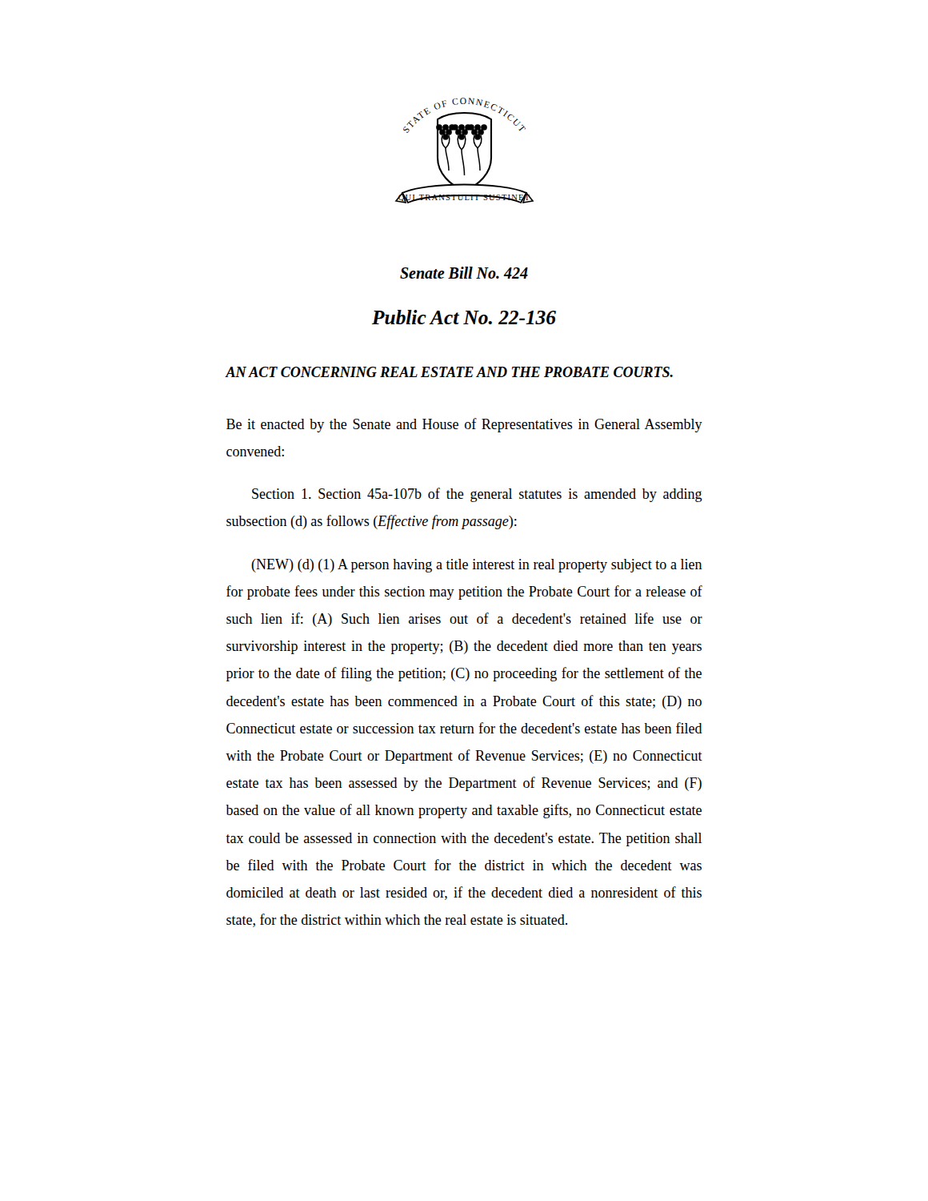STATE OF CONNECTICUT QUI TRANSTULIT SUSTINET
Senate Bill No. 424
Public Act No. 22-136
AN ACT CONCERNING REAL ESTATE AND THE PROBATE COURTS.
Be it enacted by the Senate and House of Representatives in General Assembly convened:
Section 1. Section 45a-107b of the general statutes is amended by adding subsection (d) as follows (Effective from passage):
(NEW) (d) (1) A person having a title interest in real property subject to a lien for probate fees under this section may petition the Probate Court for a release of such lien if: (A) Such lien arises out of a decedent's retained life use or survivorship interest in the property; (B) the decedent died more than ten years prior to the date of filing the petition; (C) no proceeding for the settlement of the decedent's estate has been commenced in a Probate Court of this state; (D) no Connecticut estate or succession tax return for the decedent's estate has been filed with the Probate Court or Department of Revenue Services; (E) no Connecticut estate tax has been assessed by the Department of Revenue Services; and (F) based on the value of all known property and taxable gifts, no Connecticut estate tax could be assessed in connection with the decedent's estate. The petition shall be filed with the Probate Court for the district in which the decedent was domiciled at death or last resided or, if the decedent died a nonresident of this state, for the district within which the real estate is situated.